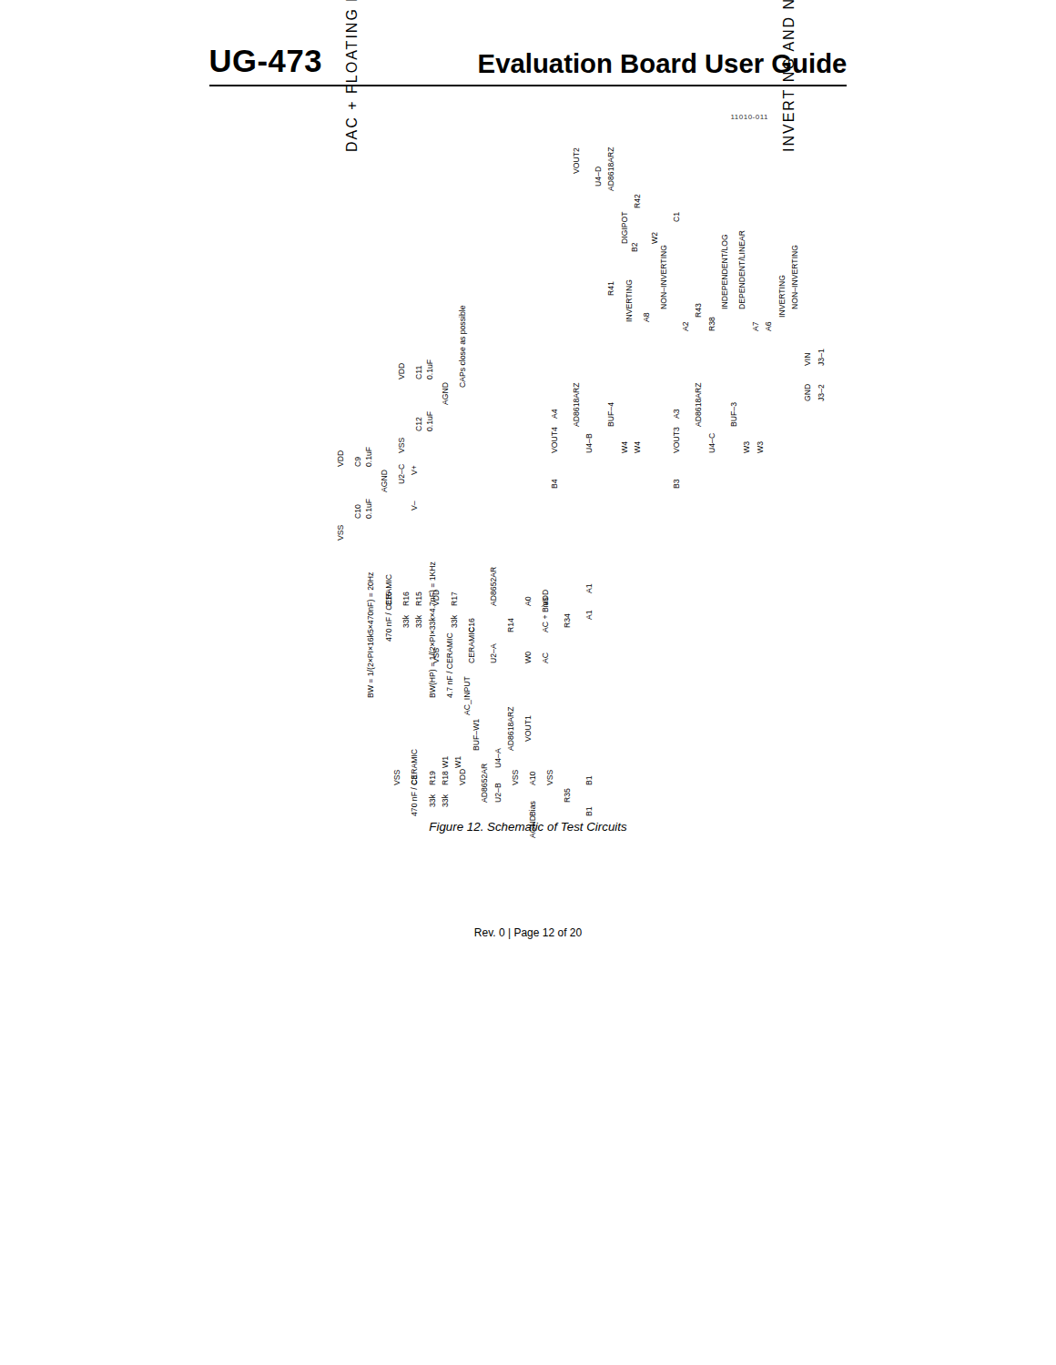UG-473
Evaluation Board User Guide
11010-011
INVERTING AND NON–INVERTING WITH LINEAR AND PSEUDO–LOG GAIN
DAC + FLOATING DAC + BW
VOUT2 AD8618ARZ U4–D R42 DIGIPOT B2 W2 C1 R41 INVERTING A8 NON–INVERTING A2 R43 R38 INDEPENDENT/LOG DEPENDENT/LINEAR A7 A6 INVERTING NON–INVERTING VIN GND J3–1 J3–2 A4 VOUT4 B4 AD8618ARZ U4–B BUF–4 W4 W4 A3 VOUT3 B3 AD8618ARZ U4–C BUF–3 W3 W3
VDD C11 0.1uF C12 0.1uF VSS AGND CAPs close as possible
VDD C9 0.1uF C10 0.1uF VSS AGND U2–C V+ V–
A1 A1 R34 VDD AC + Bias AC A0 W0 R14 AD8652AR U2–A C16 CERAMIC R17 33k VDD VSS R15 33k R16 33k C15 470 nF / CERAMIC AC_INPUT 4.7 nF / CERAMIC BW(HP) = 1/(2×PI×33k×4.7nF) = 1KHz BW = 1/(2×PI×16k5×470nF) = 20Hz VOUT1 AD8618ARZ U4–A BUF–W1 W1 W1 B1 B1 R35 VSS A10 Bias AGND VSS U2–B AD8652AR VDD R18 33k R19 33k C3 470 nF / CERAMIC VSS
Figure 12. Schematic of Test Circuits
Rev. 0 | Page 12 of 20